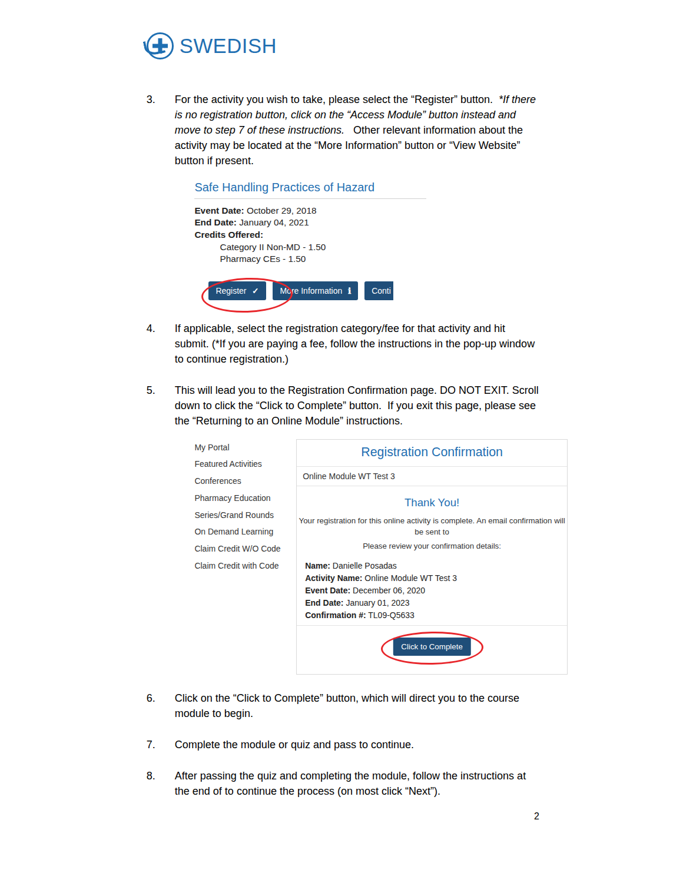SWEDISH
3. For the activity you wish to take, please select the “Register” button. *If there is no registration button, click on the “Access Module” button instead and move to step 7 of these instructions. Other relevant information about the activity may be located at the “More Information” button or “View Website” button if present.
Safe Handling Practices of Hazard
Event Date: October 29, 2018
End Date: January 04, 2021
Credits Offered:
Category II Non-MD - 1.50
Pharmacy CEs - 1.50
Register ✓ More Information ℹ Conti
4. If applicable, select the registration category/fee for that activity and hit submit. (*If you are paying a fee, follow the instructions in the pop-up window to continue registration.)
5. This will lead you to the Registration Confirmation page. DO NOT EXIT. Scroll down to click the “Click to Complete” button. If you exit this page, please see the “Returning to an Online Module” instructions.
My Portal
Featured Activities
Conferences
Pharmacy Education
Series/Grand Rounds
On Demand Learning
Claim Credit W/O Code
Claim Credit with Code
Registration Confirmation
Online Module WT Test 3
Thank You!
Your registration for this online activity is complete. An email confirmation will be sent to
Please review your confirmation details:
Name: Danielle Posadas
Activity Name: Online Module WT Test 3
Event Date: December 06, 2020
End Date: January 01, 2023
Confirmation #: TL09-Q5633
Click to Complete
6. Click on the “Click to Complete” button, which will direct you to the course module to begin.
7. Complete the module or quiz and pass to continue.
8. After passing the quiz and completing the module, follow the instructions at the end of to continue the process (on most click “Next”).
2